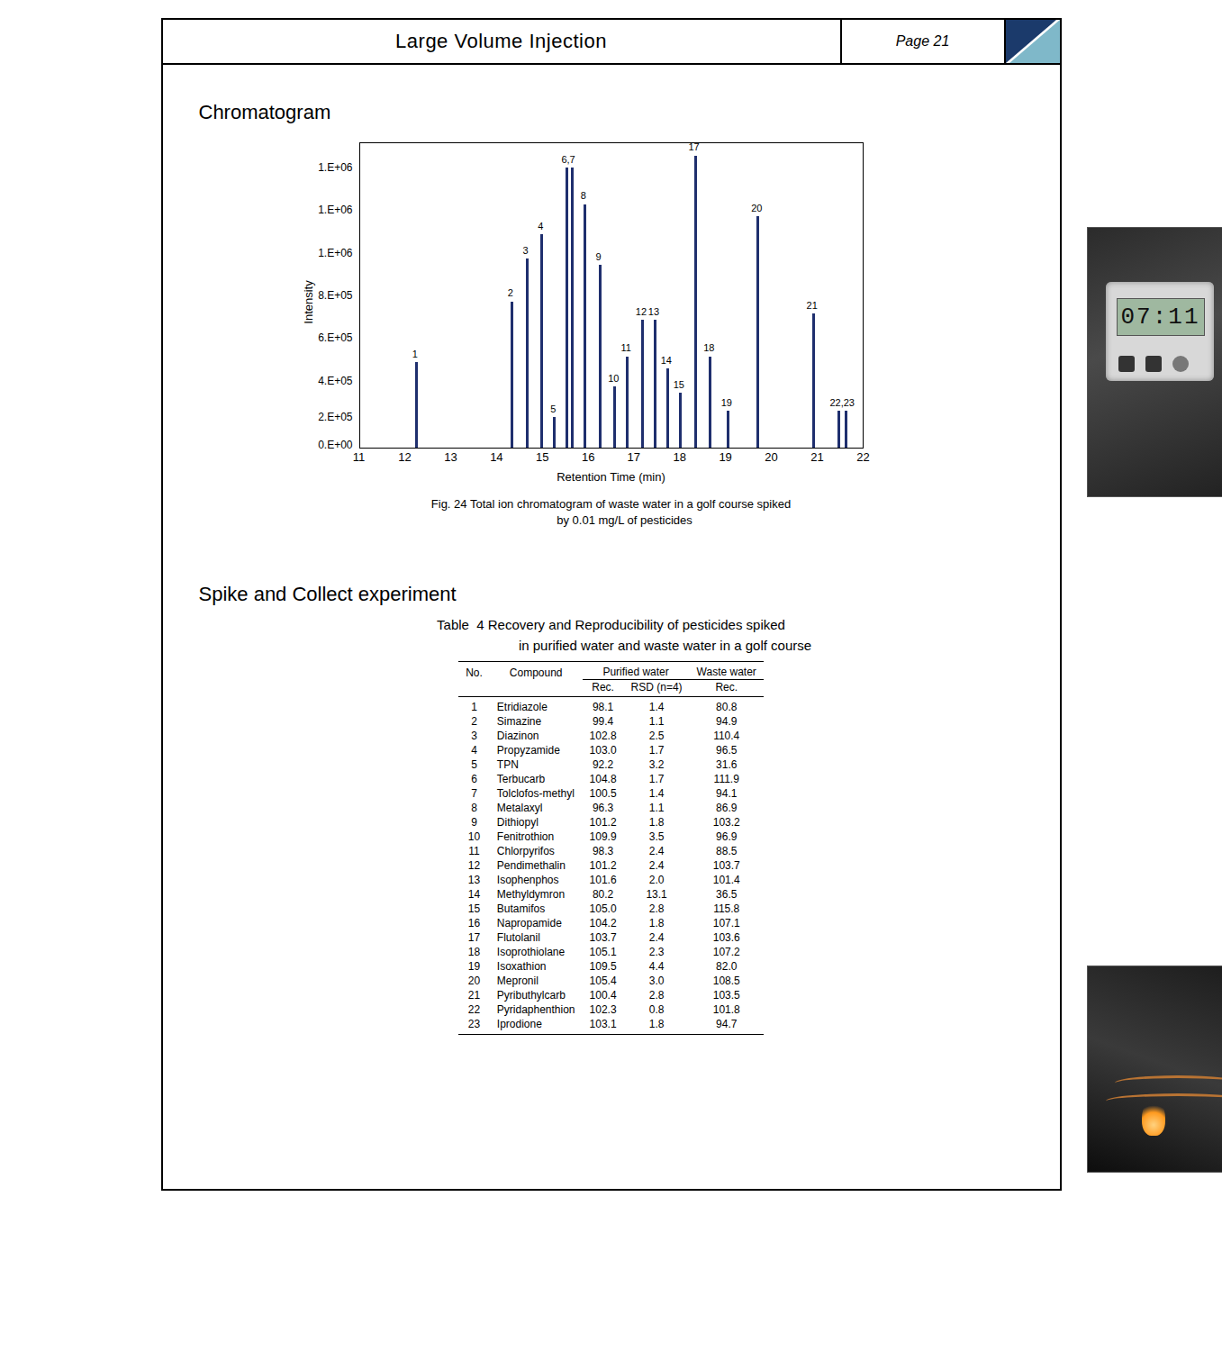Large Volume Injection
Page 21
Chromatogram
Intensity
1.E+06 1.E+06 1.E+06 8.E+05 6.E+05 4.E+05 2.E+05 0.E+00
1
2
3
4
5
6,7
8
9
10
11
12
13
14
15
17
18
19
20
21
22,23
11 12 13 14 15 16 17 18 19 20 21 22
Retention Time (min)
Fig. 24 Total ion chromatogram of waste water in a golf course spiked by 0.01 mg/L of pesticides
Spike and Collect experiment
Table 4 Recovery and Reproducibility of pesticides spiked in purified water and waste water in a golf course
| No. | Compound | Purified water | Waste water |
| --- | --- | --- | --- |
| | | Rec. | RSD (n=4) | Rec. |
| 1 | Etridiazole | 98.1 | 1.4 | 80.8 |
| 2 | Simazine | 99.4 | 1.1 | 94.9 |
| 3 | Diazinon | 102.8 | 2.5 | 110.4 |
| 4 | Propyzamide | 103.0 | 1.7 | 96.5 |
| 5 | TPN | 92.2 | 3.2 | 31.6 |
| 6 | Terbucarb | 104.8 | 1.7 | 111.9 |
| 7 | Tolclofos-methyl | 100.5 | 1.4 | 94.1 |
| 8 | Metalaxyl | 96.3 | 1.1 | 86.9 |
| 9 | Dithiopyl | 101.2 | 1.8 | 103.2 |
| 10 | Fenitrothion | 109.9 | 3.5 | 96.9 |
| 11 | Chlorpyrifos | 98.3 | 2.4 | 88.5 |
| 12 | Pendimethalin | 101.2 | 2.4 | 103.7 |
| 13 | Isophenphos | 101.6 | 2.0 | 101.4 |
| 14 | Methyldymron | 80.2 | 13.1 | 36.5 |
| 15 | Butamifos | 105.0 | 2.8 | 115.8 |
| 16 | Napropamide | 104.2 | 1.8 | 107.1 |
| 17 | Flutolanil | 103.7 | 2.4 | 103.6 |
| 18 | Isoprothiolane | 105.1 | 2.3 | 107.2 |
| 19 | Isoxathion | 109.5 | 4.4 | 82.0 |
| 20 | Mepronil | 105.4 | 3.0 | 108.5 |
| 21 | Pyributhylcarb | 100.4 | 2.8 | 103.5 |
| 22 | Pyridaphenthion | 102.3 | 0.8 | 101.8 |
| 23 | Iprodione | 103.1 | 1.8 | 94.7 |
07:11